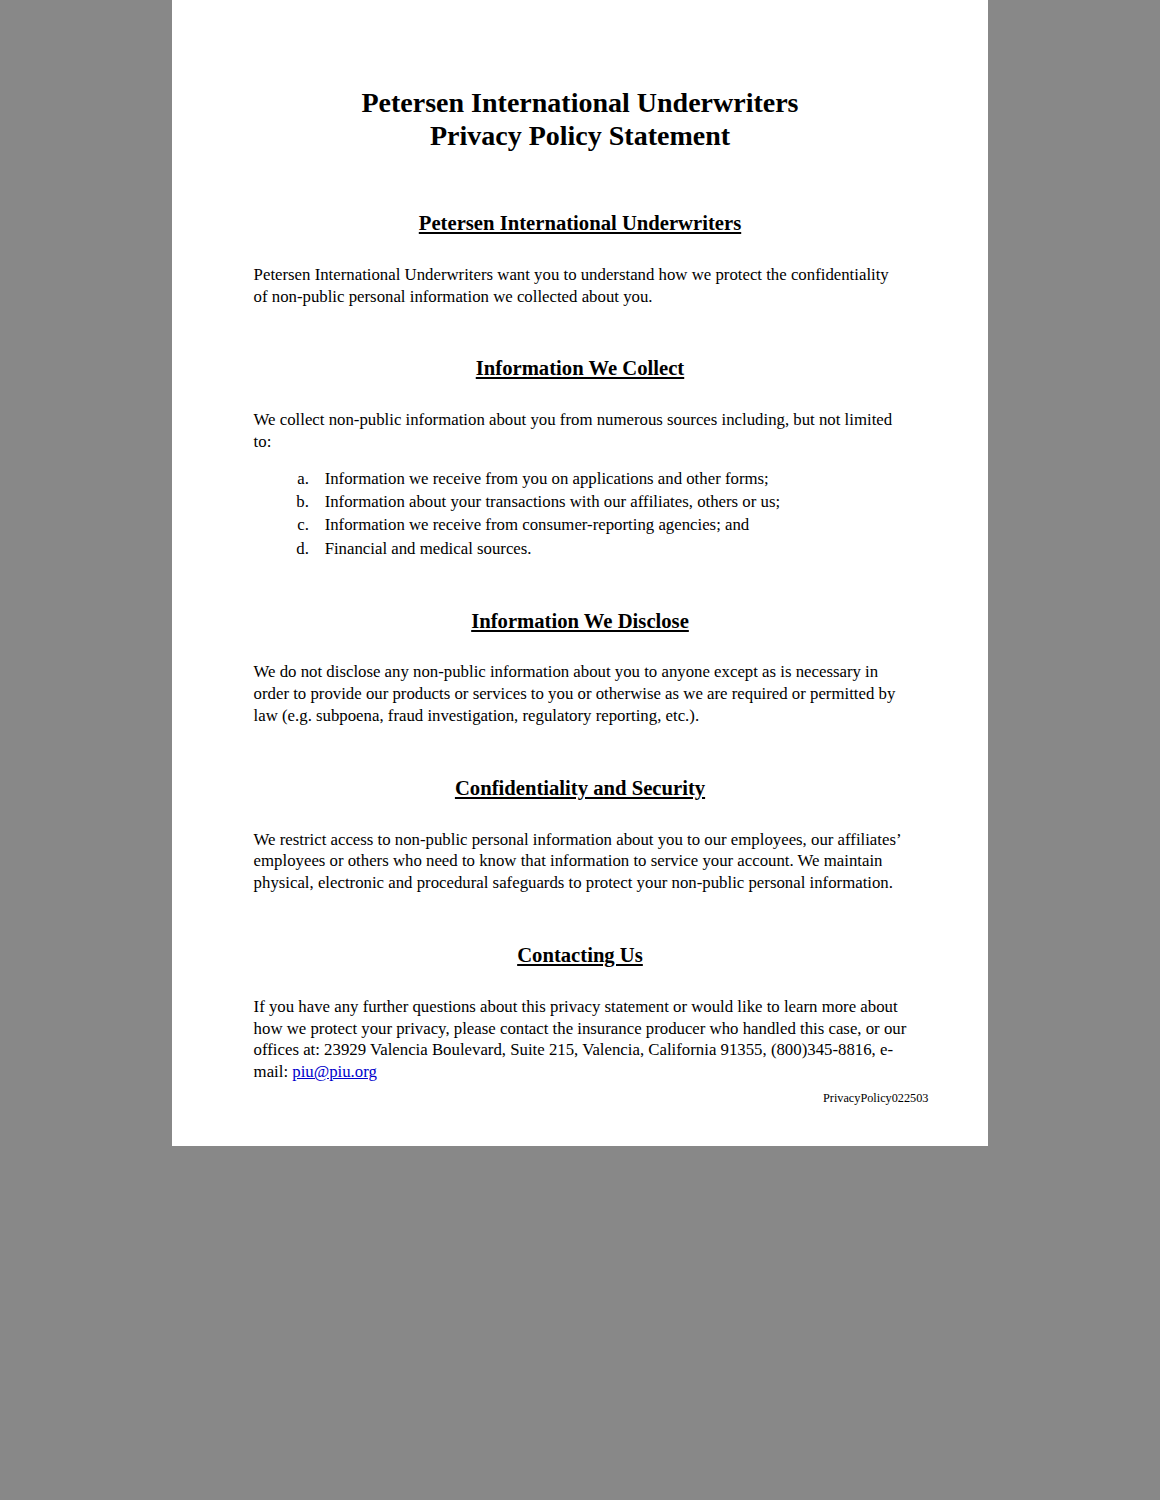Petersen International Underwriters
Privacy Policy Statement
Petersen International Underwriters
Petersen International Underwriters want you to understand how we protect the confidentiality of non-public personal information we collected about you.
Information We Collect
We collect non-public information about you from numerous sources including, but not limited to:
Information we receive from you on applications and other forms;
Information about your transactions with our affiliates, others or us;
Information we receive from consumer-reporting agencies; and
Financial and medical sources.
Information We Disclose
We do not disclose any non-public information about you to anyone except as is necessary in order to provide our products or services to you or otherwise as we are required or permitted by law (e.g. subpoena, fraud investigation, regulatory reporting, etc.).
Confidentiality and Security
We restrict access to non-public personal information about you to our employees, our affiliates’ employees or others who need to know that information to service your account. We maintain physical, electronic and procedural safeguards to protect your non-public personal information.
Contacting Us
If you have any further questions about this privacy statement or would like to learn more about how we protect your privacy, please contact the insurance producer who handled this case, or our offices at: 23929 Valencia Boulevard, Suite 215, Valencia, California 91355, (800)345-8816, e-mail: piu@piu.org
PrivacyPolicy022503